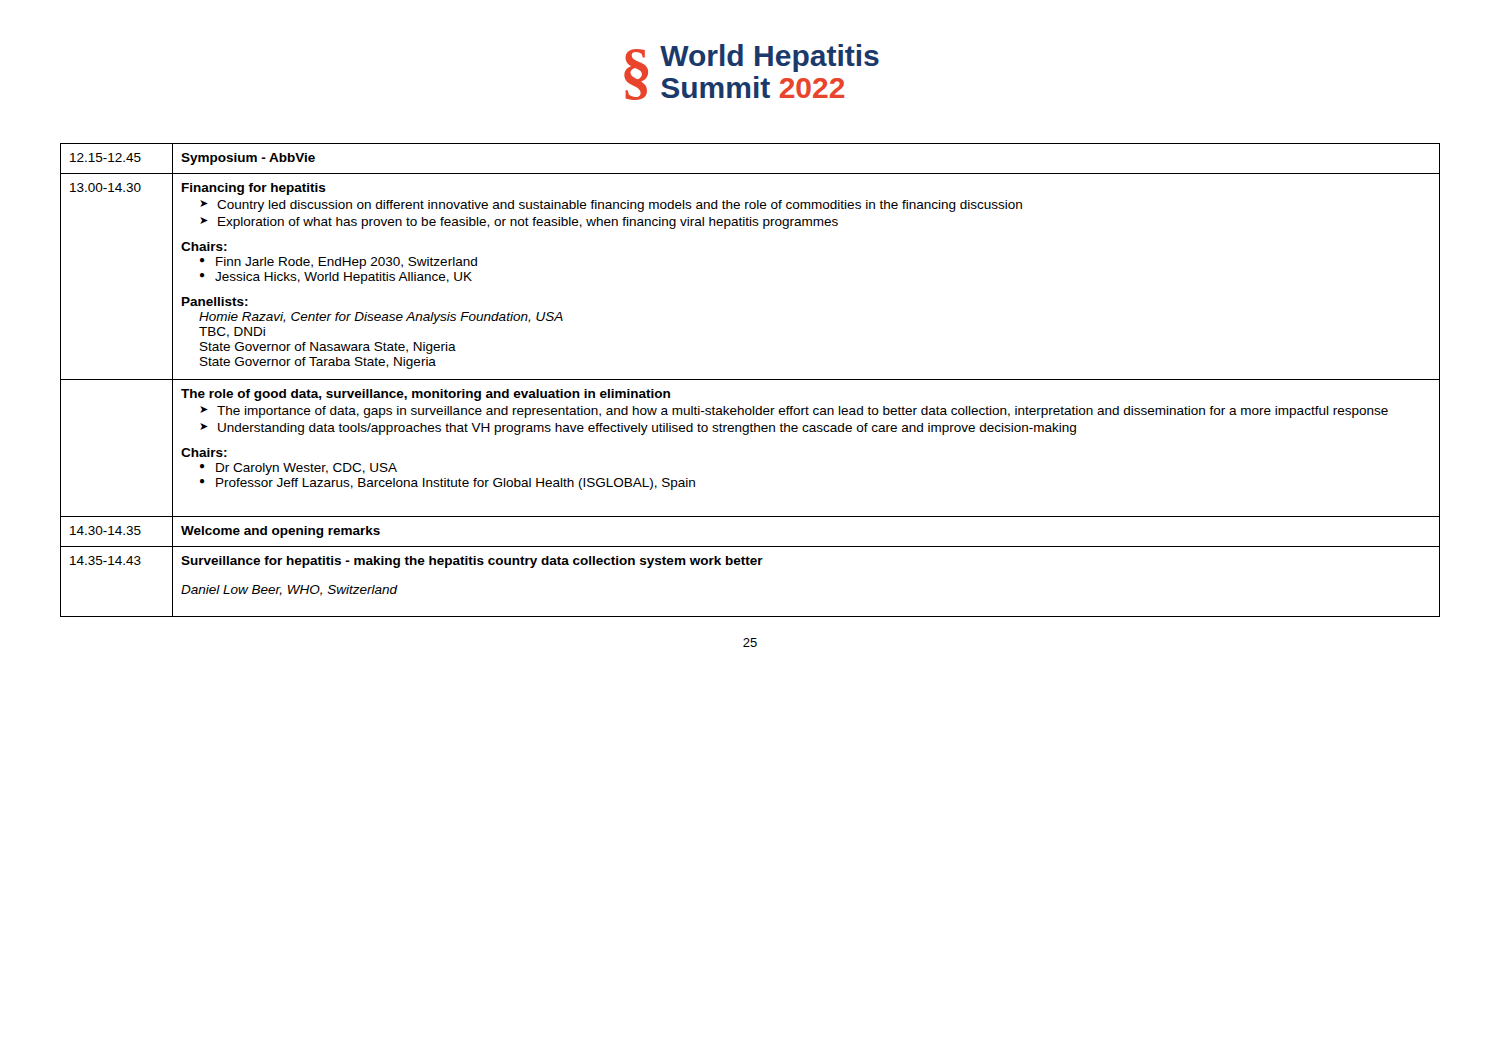§
World Hepatitis
Summit 2022
| 12.15-12.45 | Symposium - AbbVie |
| 13.00-14.30 | Financing for hepatitis Country led discussion on different innovative and sustainable financing models and the role of commodities in the financing discussion Exploration of what has proven to be feasible, or not feasible, when financing viral hepatitis programmes Chairs: Finn Jarle Rode, EndHep 2030, Switzerland Jessica Hicks, World Hepatitis Alliance, UK Panellists: Homie Razavi, Center for Disease Analysis Foundation, USA TBC, DNDi State Governor of Nasawara State, Nigeria State Governor of Taraba State, Nigeria |
| | The role of good data, surveillance, monitoring and evaluation in elimination The importance of data, gaps in surveillance and representation, and how a multi-stakeholder effort can lead to better data collection, interpretation and dissemination for a more impactful response Understanding data tools/approaches that VH programs have effectively utilised to strengthen the cascade of care and improve decision-making Chairs: Dr Carolyn Wester, CDC, USA Professor Jeff Lazarus, Barcelona Institute for Global Health (ISGLOBAL), Spain |
| 14.30-14.35 | Welcome and opening remarks |
| 14.35-14.43 | Surveillance for hepatitis - making the hepatitis country data collection system work better Daniel Low Beer, WHO, Switzerland |
25